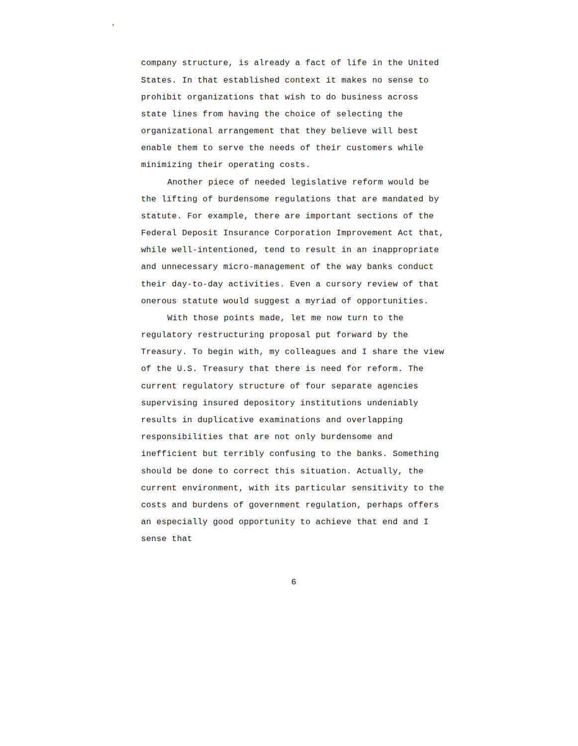'
company structure, is already a fact of life in the United States. In that established context it makes no sense to prohibit organizations that wish to do business across state lines from having the choice of selecting the organizational arrangement that they believe will best enable them to serve the needs of their customers while minimizing their operating costs.
Another piece of needed legislative reform would be the lifting of burdensome regulations that are mandated by statute. For example, there are important sections of the Federal Deposit Insurance Corporation Improvement Act that, while well-intentioned, tend to result in an inappropriate and unnecessary micro-management of the way banks conduct their day-to-day activities. Even a cursory review of that onerous statute would suggest a myriad of opportunities.
With those points made, let me now turn to the regulatory restructuring proposal put forward by the Treasury. To begin with, my colleagues and I share the view of the U.S. Treasury that there is need for reform. The current regulatory structure of four separate agencies supervising insured depository institutions undeniably results in duplicative examinations and overlapping responsibilities that are not only burdensome and inefficient but terribly confusing to the banks. Something should be done to correct this situation. Actually, the current environment, with its particular sensitivity to the costs and burdens of government regulation, perhaps offers an especially good opportunity to achieve that end and I sense that
6